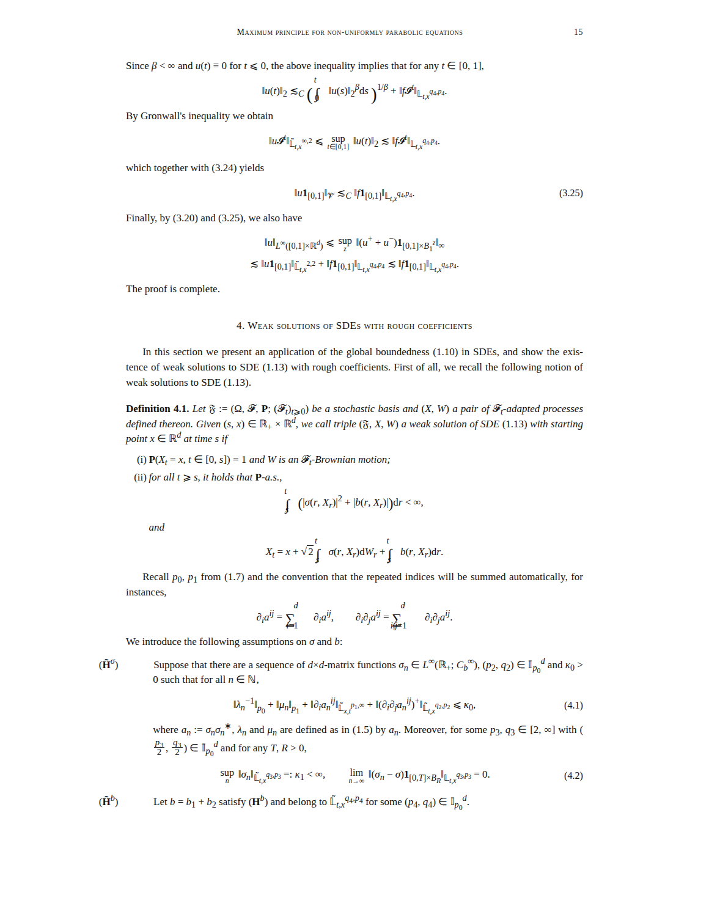Maximum principle for non-uniformly parabolic equations 15
Since β < ∞ and u(t) ≡ 0 for t ⩽ 0, the above inequality implies that for any t ∈ [0, 1],
‖u(t)‖2 ≲C ( ∫0t ‖u(s)‖2βds )1/β + ‖f 𝓘t‖𝕃t,xq4,p4.
By Gronwall's inequality we obtain
‖u 𝓘t‖𝕃̃t,x∞,2 ⩽ sup t∈[0,1] ‖u(t)‖2 ≲ ‖f 𝓘t‖𝕃t,xq4,p4.
which together with (3.24) yields
‖u 1[0,1]‖𝒱̃ ≲C ‖f 1[0,1]‖𝕃t,xq4,p4. (3.25)
Finally, by (3.20) and (3.25), we also have
‖u‖L∞([0,1]×ℝd) ⩽ sup z ‖(u+ + u−)1[0,1]×B1z‖∞ ≲ ‖u 1[0,1]‖𝕃̃t,x2,2 + ‖f 1[0,1]‖𝕃t,xq4,p4 ≲ ‖f 1[0,1]‖𝕃t,xq4,p4.
The proof is complete.
4. Weak solutions of SDEs with rough coefficients
In this section we present an application of the global boundedness (1.10) in SDEs, and show the existence of weak solutions to SDE (1.13) with rough coefficients. First of all, we recall the following notion of weak solutions to SDE (1.13).
Definition 4.1. Let 𝔉 := (Ω, 𝓕, P; (𝓕t)t⩾0) be a stochastic basis and (X, W) a pair of 𝓕t-adapted processes defined thereon. Given (s, x) ∈ ℝ+ × ℝd, we call triple (𝔉, X, W) a weak solution of SDE (1.13) with starting point x ∈ ℝd at time s if
(i) P(Xt = x, t ∈ [0, s]) = 1 and W is an 𝓕t-Brownian motion;
(ii) for all t ⩾ s, it holds that P-a.s.,
∫st (|σ(r, Xr)|2 + |b(r, Xr)|) dr < ∞,
and
Xt = x + √2 ∫st σ(r, Xr)dWr + ∫st b(r, Xr)dr.
Recall p0, p1 from (1.7) and the convention that the repeated indices will be summed automatically, for instances,
∂iaij = ∑i=1d ∂iaij, ∂i∂jaij = ∑i,j=1d ∂i∂jaij.
We introduce the following assumptions on σ and b:
(H̃σ) Suppose that there are a sequence of d×d-matrix functions σn ∈ L∞(ℝ+; Cb∞), (p2, q2) ∈ 𝕀p0d and κ0 > 0 such that for all n ∈ ℕ,
‖λn−1‖p0 + ‖μn‖p1 + ‖∂ianij‖𝕃̃x,tp1,∞ + ‖(∂i∂janij)+‖𝕃̃t,xq2,p2 ⩽ κ0, (4.1)
where an := σnσn∗, λn and μn are defined as in (1.5) by an. Moreover, for some p3, q3 ∈ [2, ∞] with (p32, q32) ∈ 𝕀p0d and for any T, R > 0,
sup n ‖σn‖𝕃̃t,xq3,p3 =: κ1 < ∞, lim n→∞ ‖(σn − σ)1[0,T]×BR‖𝕃t,xq3,p3 = 0. (4.2)
(H̃b) Let b = b1 + b2 satisfy (Hb) and belong to 𝕃̃t,xq4,p4 for some (p4, q4) ∈ 𝕀p0d.